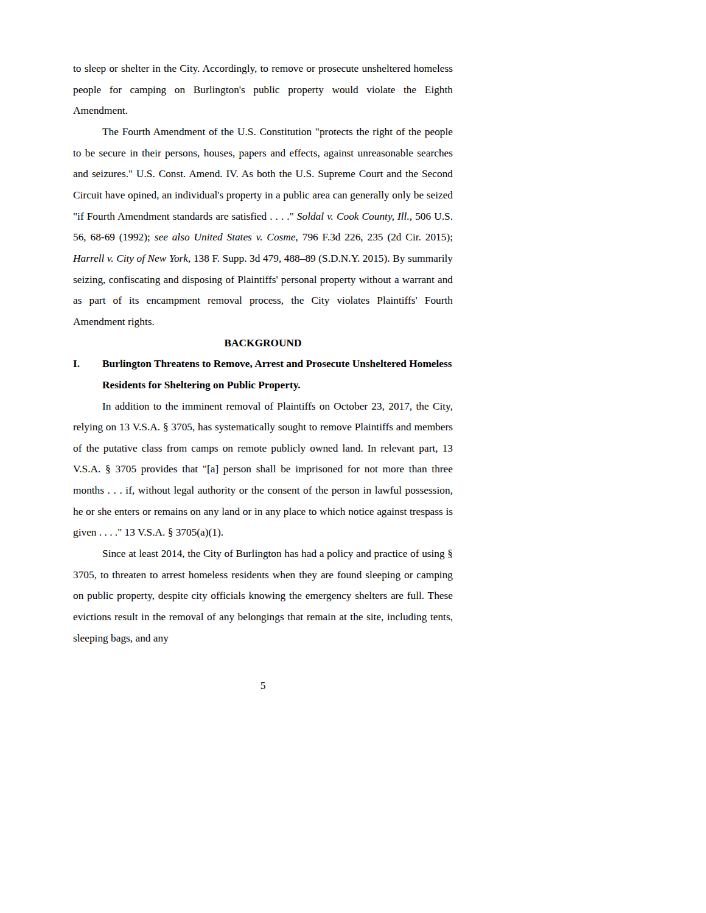to sleep or shelter in the City. Accordingly, to remove or prosecute unsheltered homeless people for camping on Burlington's public property would violate the Eighth Amendment.
The Fourth Amendment of the U.S. Constitution "protects the right of the people to be secure in their persons, houses, papers and effects, against unreasonable searches and seizures." U.S. Const. Amend. IV. As both the U.S. Supreme Court and the Second Circuit have opined, an individual's property in a public area can generally only be seized "if Fourth Amendment standards are satisfied . . . ." Soldal v. Cook County, Ill., 506 U.S. 56, 68-69 (1992); see also United States v. Cosme, 796 F.3d 226, 235 (2d Cir. 2015); Harrell v. City of New York, 138 F. Supp. 3d 479, 488–89 (S.D.N.Y. 2015). By summarily seizing, confiscating and disposing of Plaintiffs' personal property without a warrant and as part of its encampment removal process, the City violates Plaintiffs' Fourth Amendment rights.
BACKGROUND
I.
Burlington Threatens to Remove, Arrest and Prosecute Unsheltered Homeless Residents for Sheltering on Public Property.
In addition to the imminent removal of Plaintiffs on October 23, 2017, the City, relying on 13 V.S.A. § 3705, has systematically sought to remove Plaintiffs and members of the putative class from camps on remote publicly owned land. In relevant part, 13 V.S.A. § 3705 provides that "[a] person shall be imprisoned for not more than three months . . . if, without legal authority or the consent of the person in lawful possession, he or she enters or remains on any land or in any place to which notice against trespass is given . . . ." 13 V.S.A. § 3705(a)(1).
Since at least 2014, the City of Burlington has had a policy and practice of using § 3705, to threaten to arrest homeless residents when they are found sleeping or camping on public property, despite city officials knowing the emergency shelters are full. These evictions result in the removal of any belongings that remain at the site, including tents, sleeping bags, and any
5